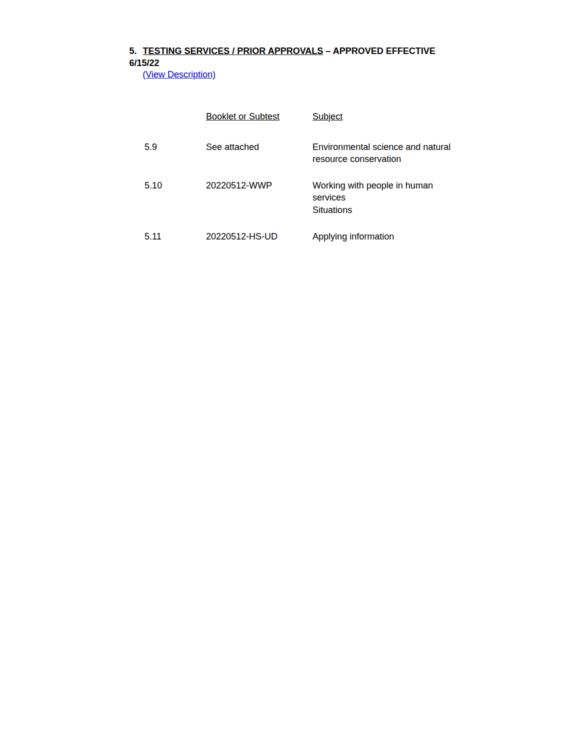5. TESTING SERVICES / PRIOR APPROVALS – APPROVED EFFECTIVE 6/15/22
(View Description)
| | Booklet or Subtest | Subject |
| --- | --- | --- |
| 5.9 | See attached | Environmental science and natural resource conservation |
| 5.10 | 20220512-WWP | Working with people in human services Situations |
| 5.11 | 20220512-HS-UD | Applying information |